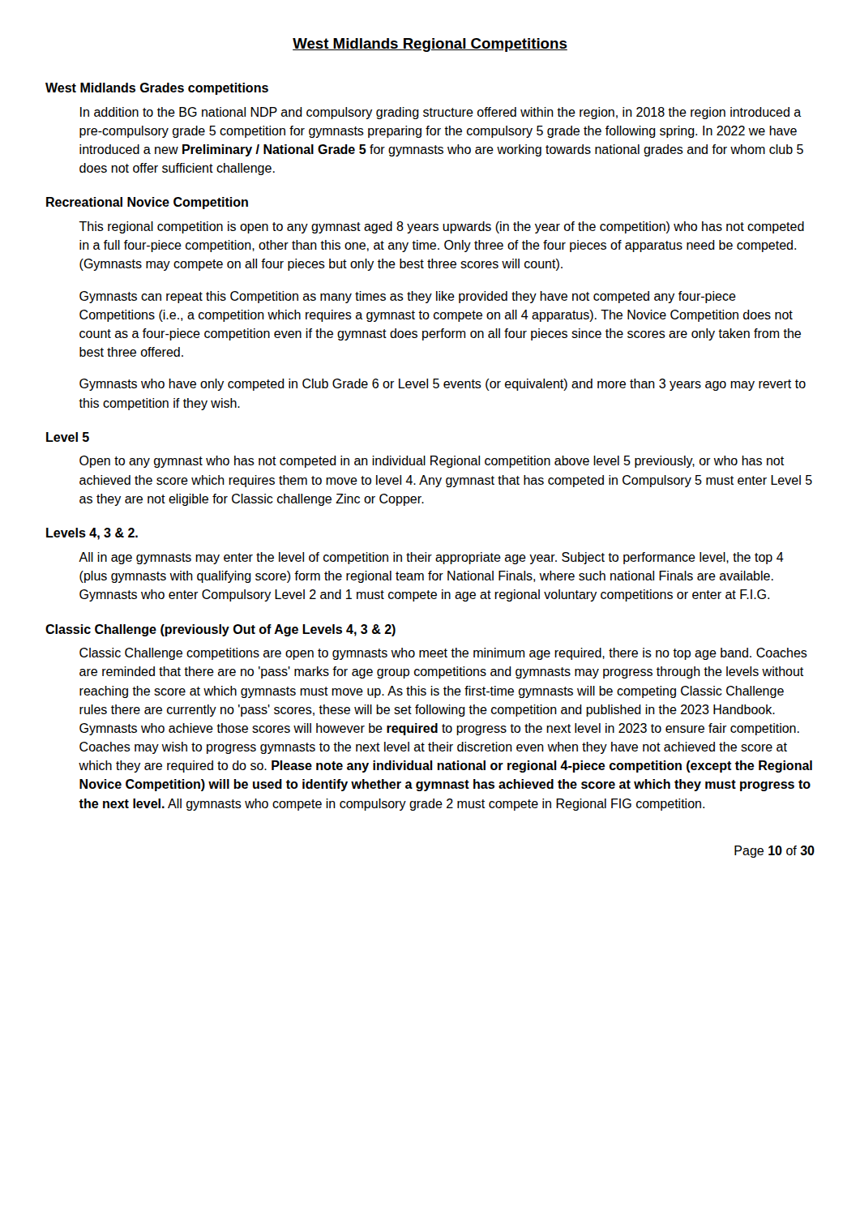West Midlands Regional Competitions
West Midlands Grades competitions
In addition to the BG national NDP and compulsory grading structure offered within the region, in 2018 the region introduced a pre-compulsory grade 5 competition for gymnasts preparing for the compulsory 5 grade the following spring. In 2022 we have introduced a new Preliminary / National Grade 5 for gymnasts who are working towards national grades and for whom club 5 does not offer sufficient challenge.
Recreational Novice Competition
This regional competition is open to any gymnast aged 8 years upwards (in the year of the competition) who has not competed in a full four-piece competition, other than this one, at any time. Only three of the four pieces of apparatus need be competed. (Gymnasts may compete on all four pieces but only the best three scores will count).
Gymnasts can repeat this Competition as many times as they like provided they have not competed any four-piece Competitions (i.e., a competition which requires a gymnast to compete on all 4 apparatus). The Novice Competition does not count as a four-piece competition even if the gymnast does perform on all four pieces since the scores are only taken from the best three offered.
Gymnasts who have only competed in Club Grade 6 or Level 5 events (or equivalent) and more than 3 years ago may revert to this competition if they wish.
Level 5
Open to any gymnast who has not competed in an individual Regional competition above level 5 previously, or who has not achieved the score which requires them to move to level 4. Any gymnast that has competed in Compulsory 5 must enter Level 5 as they are not eligible for Classic challenge Zinc or Copper.
Levels 4, 3 & 2.
All in age gymnasts may enter the level of competition in their appropriate age year. Subject to performance level, the top 4 (plus gymnasts with qualifying score) form the regional team for National Finals, where such national Finals are available. Gymnasts who enter Compulsory Level 2 and 1 must compete in age at regional voluntary competitions or enter at F.I.G.
Classic Challenge (previously Out of Age Levels 4, 3 & 2)
Classic Challenge competitions are open to gymnasts who meet the minimum age required, there is no top age band. Coaches are reminded that there are no 'pass' marks for age group competitions and gymnasts may progress through the levels without reaching the score at which gymnasts must move up. As this is the first-time gymnasts will be competing Classic Challenge rules there are currently no 'pass' scores, these will be set following the competition and published in the 2023 Handbook. Gymnasts who achieve those scores will however be required to progress to the next level in 2023 to ensure fair competition. Coaches may wish to progress gymnasts to the next level at their discretion even when they have not achieved the score at which they are required to do so. Please note any individual national or regional 4-piece competition (except the Regional Novice Competition) will be used to identify whether a gymnast has achieved the score at which they must progress to the next level. All gymnasts who compete in compulsory grade 2 must compete in Regional FIG competition.
Page 10 of 30